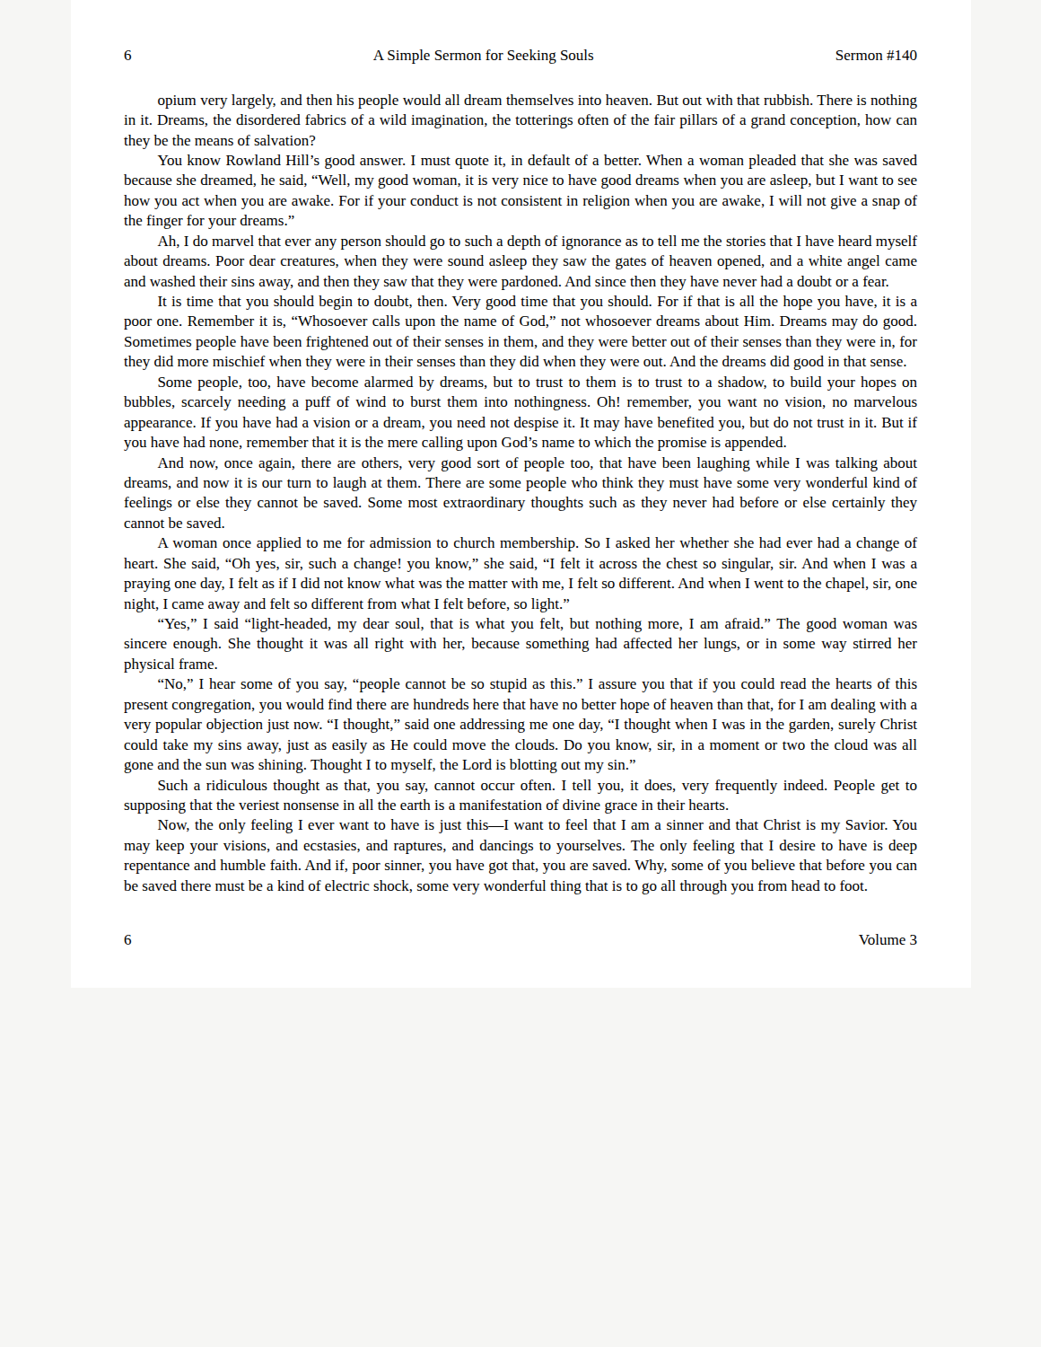6 A Simple Sermon for Seeking Souls Sermon #140
opium very largely, and then his people would all dream themselves into heaven. But out with that rubbish. There is nothing in it. Dreams, the disordered fabrics of a wild imagination, the totterings often of the fair pillars of a grand conception, how can they be the means of salvation?
You know Rowland Hill’s good answer. I must quote it, in default of a better. When a woman pleaded that she was saved because she dreamed, he said, “Well, my good woman, it is very nice to have good dreams when you are asleep, but I want to see how you act when you are awake. For if your conduct is not consistent in religion when you are awake, I will not give a snap of the finger for your dreams.”
Ah, I do marvel that ever any person should go to such a depth of ignorance as to tell me the stories that I have heard myself about dreams. Poor dear creatures, when they were sound asleep they saw the gates of heaven opened, and a white angel came and washed their sins away, and then they saw that they were pardoned. And since then they have never had a doubt or a fear.
It is time that you should begin to doubt, then. Very good time that you should. For if that is all the hope you have, it is a poor one. Remember it is, “Whosoever calls upon the name of God,” not whosoever dreams about Him. Dreams may do good. Sometimes people have been frightened out of their senses in them, and they were better out of their senses than they were in, for they did more mischief when they were in their senses than they did when they were out. And the dreams did good in that sense.
Some people, too, have become alarmed by dreams, but to trust to them is to trust to a shadow, to build your hopes on bubbles, scarcely needing a puff of wind to burst them into nothingness. Oh! remember, you want no vision, no marvelous appearance. If you have had a vision or a dream, you need not despise it. It may have benefited you, but do not trust in it. But if you have had none, remember that it is the mere calling upon God’s name to which the promise is appended.
And now, once again, there are others, very good sort of people too, that have been laughing while I was talking about dreams, and now it is our turn to laugh at them. There are some people who think they must have some very wonderful kind of feelings or else they cannot be saved. Some most extraordinary thoughts such as they never had before or else certainly they cannot be saved.
A woman once applied to me for admission to church membership. So I asked her whether she had ever had a change of heart. She said, “Oh yes, sir, such a change! you know,” she said, “I felt it across the chest so singular, sir. And when I was a praying one day, I felt as if I did not know what was the matter with me, I felt so different. And when I went to the chapel, sir, one night, I came away and felt so different from what I felt before, so light.”
“Yes,” I said “light-headed, my dear soul, that is what you felt, but nothing more, I am afraid.” The good woman was sincere enough. She thought it was all right with her, because something had affected her lungs, or in some way stirred her physical frame.
“No,” I hear some of you say, “people cannot be so stupid as this.” I assure you that if you could read the hearts of this present congregation, you would find there are hundreds here that have no better hope of heaven than that, for I am dealing with a very popular objection just now. “I thought,” said one addressing me one day, “I thought when I was in the garden, surely Christ could take my sins away, just as easily as He could move the clouds. Do you know, sir, in a moment or two the cloud was all gone and the sun was shining. Thought I to myself, the Lord is blotting out my sin.”
Such a ridiculous thought as that, you say, cannot occur often. I tell you, it does, very frequently indeed. People get to supposing that the veriest nonsense in all the earth is a manifestation of divine grace in their hearts.
Now, the only feeling I ever want to have is just this—I want to feel that I am a sinner and that Christ is my Savior. You may keep your visions, and ecstasies, and raptures, and dancings to yourselves. The only feeling that I desire to have is deep repentance and humble faith. And if, poor sinner, you have got that, you are saved. Why, some of you believe that before you can be saved there must be a kind of electric shock, some very wonderful thing that is to go all through you from head to foot.
6 Volume 3